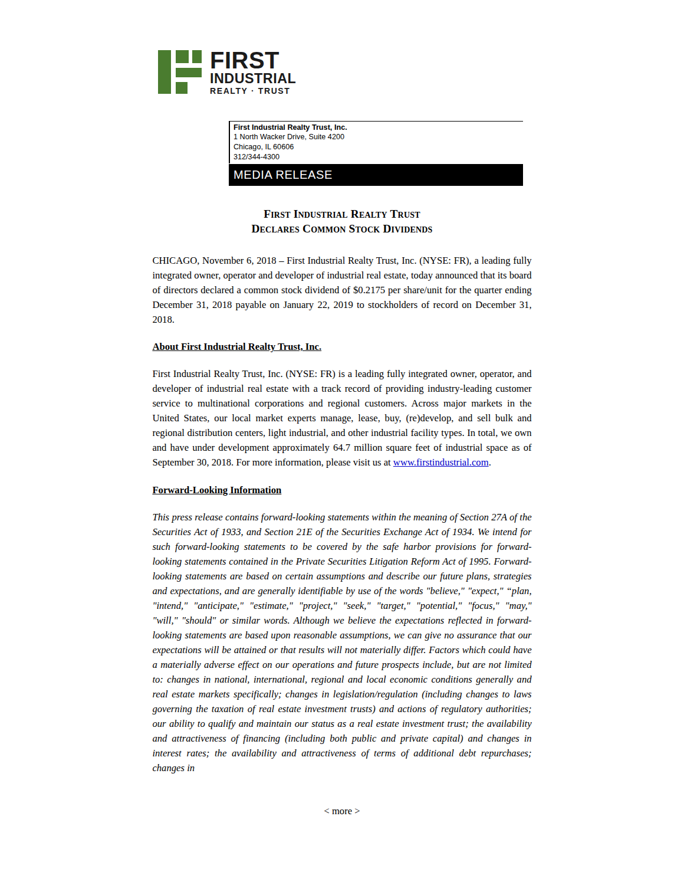FIRST INDUSTRIAL REALTY · TRUST
First Industrial Realty Trust, Inc.
1 North Wacker Drive, Suite 4200
Chicago, IL 60606
312/344-4300
MEDIA RELEASE
First Industrial Realty Trust
Declares Common Stock Dividends
CHICAGO, November 6, 2018 – First Industrial Realty Trust, Inc. (NYSE: FR), a leading fully integrated owner, operator and developer of industrial real estate, today announced that its board of directors declared a common stock dividend of $0.2175 per share/unit for the quarter ending December 31, 2018 payable on January 22, 2019 to stockholders of record on December 31, 2018.
About First Industrial Realty Trust, Inc.
First Industrial Realty Trust, Inc. (NYSE: FR) is a leading fully integrated owner, operator, and developer of industrial real estate with a track record of providing industry-leading customer service to multinational corporations and regional customers. Across major markets in the United States, our local market experts manage, lease, buy, (re)develop, and sell bulk and regional distribution centers, light industrial, and other industrial facility types. In total, we own and have under development approximately 64.7 million square feet of industrial space as of September 30, 2018. For more information, please visit us at www.firstindustrial.com.
Forward-Looking Information
This press release contains forward-looking statements within the meaning of Section 27A of the Securities Act of 1933, and Section 21E of the Securities Exchange Act of 1934. We intend for such forward-looking statements to be covered by the safe harbor provisions for forward-looking statements contained in the Private Securities Litigation Reform Act of 1995. Forward-looking statements are based on certain assumptions and describe our future plans, strategies and expectations, and are generally identifiable by use of the words "believe," "expect," “plan, "intend," "anticipate," "estimate," "project," "seek," "target," "potential," "focus," "may," "will," "should" or similar words. Although we believe the expectations reflected in forward-looking statements are based upon reasonable assumptions, we can give no assurance that our expectations will be attained or that results will not materially differ. Factors which could have a materially adverse effect on our operations and future prospects include, but are not limited to: changes in national, international, regional and local economic conditions generally and real estate markets specifically; changes in legislation/regulation (including changes to laws governing the taxation of real estate investment trusts) and actions of regulatory authorities; our ability to qualify and maintain our status as a real estate investment trust; the availability and attractiveness of financing (including both public and private capital) and changes in interest rates; the availability and attractiveness of terms of additional debt repurchases; changes in
< more >